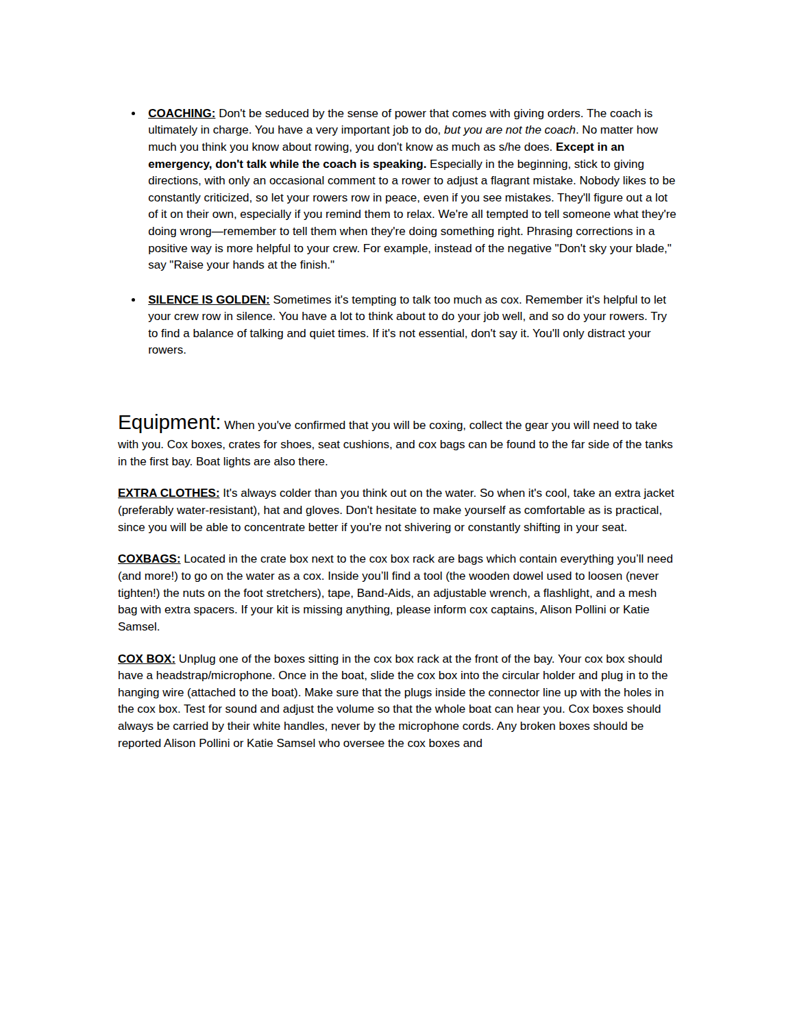COACHING: Don't be seduced by the sense of power that comes with giving orders. The coach is ultimately in charge. You have a very important job to do, but you are not the coach. No matter how much you think you know about rowing, you don't know as much as s/he does. Except in an emergency, don't talk while the coach is speaking. Especially in the beginning, stick to giving directions, with only an occasional comment to a rower to adjust a flagrant mistake. Nobody likes to be constantly criticized, so let your rowers row in peace, even if you see mistakes. They'll figure out a lot of it on their own, especially if you remind them to relax. We're all tempted to tell someone what they're doing wrong—remember to tell them when they're doing something right. Phrasing corrections in a positive way is more helpful to your crew. For example, instead of the negative "Don't sky your blade," say "Raise your hands at the finish."
SILENCE IS GOLDEN: Sometimes it's tempting to talk too much as cox. Remember it's helpful to let your crew row in silence. You have a lot to think about to do your job well, and so do your rowers. Try to find a balance of talking and quiet times. If it's not essential, don't say it. You'll only distract your rowers.
Equipment: When you've confirmed that you will be coxing, collect the gear you will need to take with you. Cox boxes, crates for shoes, seat cushions, and cox bags can be found to the far side of the tanks in the first bay. Boat lights are also there.
EXTRA CLOTHES: It's always colder than you think out on the water. So when it's cool, take an extra jacket (preferably water-resistant), hat and gloves. Don't hesitate to make yourself as comfortable as is practical, since you will be able to concentrate better if you're not shivering or constantly shifting in your seat.
COXBAGS: Located in the crate box next to the cox box rack are bags which contain everything you’ll need (and more!) to go on the water as a cox. Inside you’ll find a tool (the wooden dowel used to loosen (never tighten!) the nuts on the foot stretchers), tape, Band-Aids, an adjustable wrench, a flashlight, and a mesh bag with extra spacers. If your kit is missing anything, please inform cox captains, Alison Pollini or Katie Samsel.
COX BOX: Unplug one of the boxes sitting in the cox box rack at the front of the bay. Your cox box should have a headstrap/microphone. Once in the boat, slide the cox box into the circular holder and plug in to the hanging wire (attached to the boat). Make sure that the plugs inside the connector line up with the holes in the cox box. Test for sound and adjust the volume so that the whole boat can hear you. Cox boxes should always be carried by their white handles, never by the microphone cords. Any broken boxes should be reported Alison Pollini or Katie Samsel who oversee the cox boxes and